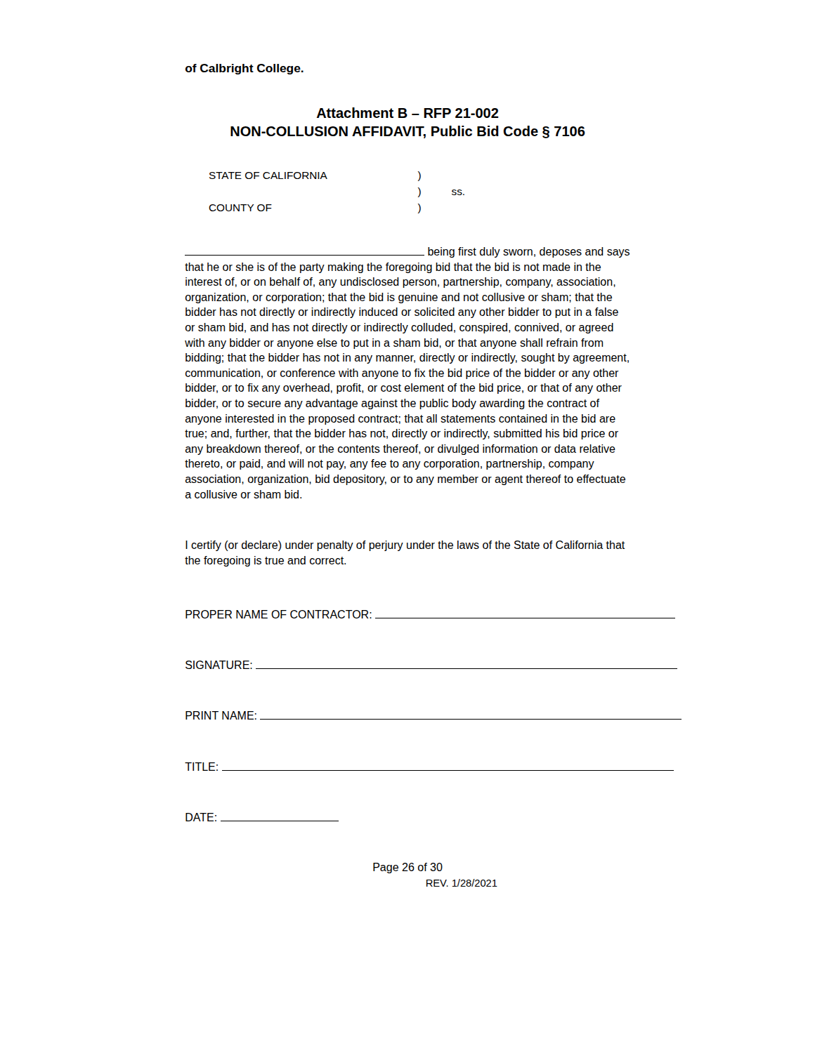of Calbright College.
Attachment B – RFP 21-002 NON-COLLUSION AFFIDAVIT, Public Bid Code § 7106
| STATE OF CALIFORNIA | ) | |
| | ) | ss. |
| COUNTY OF | ) | |
being first duly sworn, deposes and says that he or she is of the party making the foregoing bid that the bid is not made in the interest of, or on behalf of, any undisclosed person, partnership, company, association, organization, or corporation; that the bid is genuine and not collusive or sham; that the bidder has not directly or indirectly induced or solicited any other bidder to put in a false or sham bid, and has not directly or indirectly colluded, conspired, connived, or agreed with any bidder or anyone else to put in a sham bid, or that anyone shall refrain from bidding; that the bidder has not in any manner, directly or indirectly, sought by agreement, communication, or conference with anyone to fix the bid price of the bidder or any other bidder, or to fix any overhead, profit, or cost element of the bid price, or that of any other bidder, or to secure any advantage against the public body awarding the contract of anyone interested in the proposed contract; that all statements contained in the bid are true; and, further, that the bidder has not, directly or indirectly, submitted his bid price or any breakdown thereof, or the contents thereof, or divulged information or data relative thereto, or paid, and will not pay, any fee to any corporation, partnership, company association, organization, bid depository, or to any member or agent thereof to effectuate a collusive or sham bid.
I certify (or declare) under penalty of perjury under the laws of the State of California that the foregoing is true and correct.
PROPER NAME OF CONTRACTOR:
SIGNATURE:
PRINT NAME:
TITLE:
DATE:
Page 26 of 30
REV. 1/28/2021